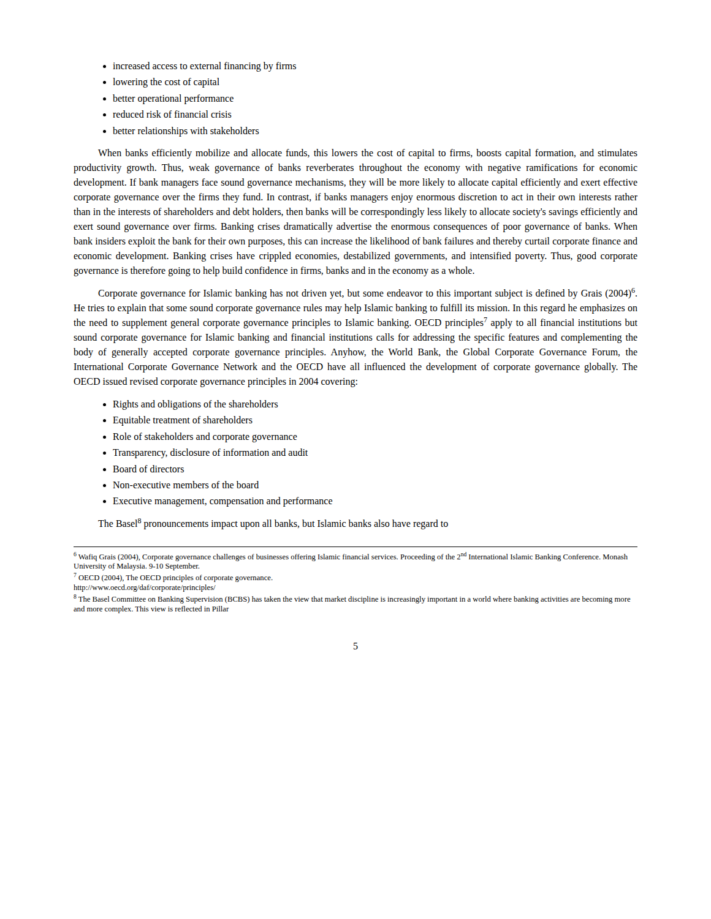increased access to external financing by firms
lowering the cost of capital
better operational performance
reduced risk of financial crisis
better relationships with stakeholders
When banks efficiently mobilize and allocate funds, this lowers the cost of capital to firms, boosts capital formation, and stimulates productivity growth. Thus, weak governance of banks reverberates throughout the economy with negative ramifications for economic development. If bank managers face sound governance mechanisms, they will be more likely to allocate capital efficiently and exert effective corporate governance over the firms they fund. In contrast, if banks managers enjoy enormous discretion to act in their own interests rather than in the interests of shareholders and debt holders, then banks will be correspondingly less likely to allocate society's savings efficiently and exert sound governance over firms. Banking crises dramatically advertise the enormous consequences of poor governance of banks. When bank insiders exploit the bank for their own purposes, this can increase the likelihood of bank failures and thereby curtail corporate finance and economic development. Banking crises have crippled economies, destabilized governments, and intensified poverty. Thus, good corporate governance is therefore going to help build confidence in firms, banks and in the economy as a whole.
Corporate governance for Islamic banking has not driven yet, but some endeavor to this important subject is defined by Grais (2004)6. He tries to explain that some sound corporate governance rules may help Islamic banking to fulfill its mission. In this regard he emphasizes on the need to supplement general corporate governance principles to Islamic banking. OECD principles7 apply to all financial institutions but sound corporate governance for Islamic banking and financial institutions calls for addressing the specific features and complementing the body of generally accepted corporate governance principles. Anyhow, the World Bank, the Global Corporate Governance Forum, the International Corporate Governance Network and the OECD have all influenced the development of corporate governance globally. The OECD issued revised corporate governance principles in 2004 covering:
Rights and obligations of the shareholders
Equitable treatment of shareholders
Role of stakeholders and corporate governance
Transparency, disclosure of information and audit
Board of directors
Non-executive members of the board
Executive management, compensation and performance
The Basel8 pronouncements impact upon all banks, but Islamic banks also have regard to
6 Wafiq Grais (2004), Corporate governance challenges of businesses offering Islamic financial services. Proceeding of the 2nd International Islamic Banking Conference. Monash University of Malaysia. 9-10 September.
7 OECD (2004), The OECD principles of corporate governance.
http://www.oecd.org/daf/corporate/principles/
8 The Basel Committee on Banking Supervision (BCBS) has taken the view that market discipline is increasingly important in a world where banking activities are becoming more and more complex. This view is reflected in Pillar
5